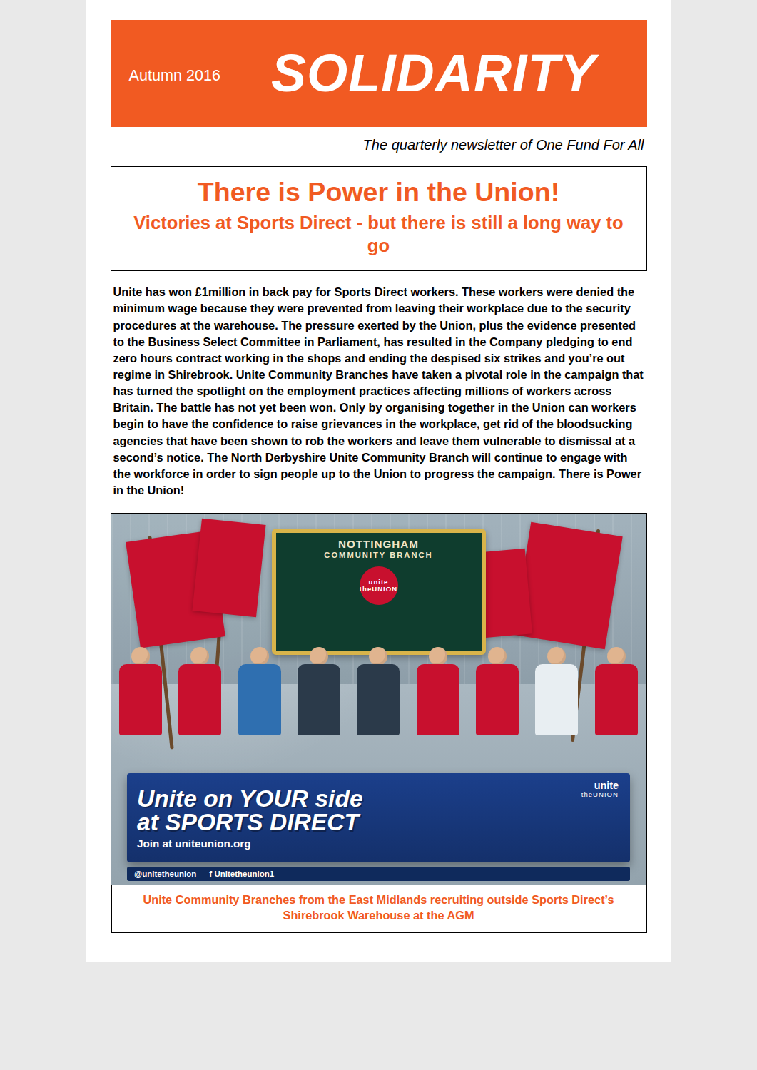Autumn 2016
SOLIDARITY
The quarterly newsletter of One Fund For All
There is Power in the Union!
Victories at Sports Direct - but there is still a long way to go
Unite has won £1million in back pay for Sports Direct workers. These workers were denied the minimum wage because they were prevented from leaving their workplace due to the security procedures at the warehouse. The pressure exerted by the Union, plus the evidence presented to the Business Select Committee in Parliament, has resulted in the Company pledging to end zero hours contract working in the shops and ending the despised six strikes and you’re out regime in Shirebrook. Unite Community Branches have taken a pivotal role in the campaign that has turned the spotlight on the employment practices affecting millions of workers across Britain. The battle has not yet been won. Only by organising together in the Union can workers begin to have the confidence to raise grievances in the workplace, get rid of the bloodsucking agencies that have been shown to rob the workers and leave them vulnerable to dismissal at a second’s notice. The North Derbyshire Unite Community Branch will continue to engage with the workforce in order to sign people up to the Union to progress the campaign. There is Power in the Union!
NOTTINGHAM COMMUNITY BRANCH
unite
theUNION
unitetheUNION
Unite on YOUR side
at SPORTS DIRECT
Join at uniteunion.org
@unitetheunion f Unitetheunion1
Unite Community Branches from the East Midlands recruiting outside Sports Direct’s Shirebrook Warehouse at the AGM